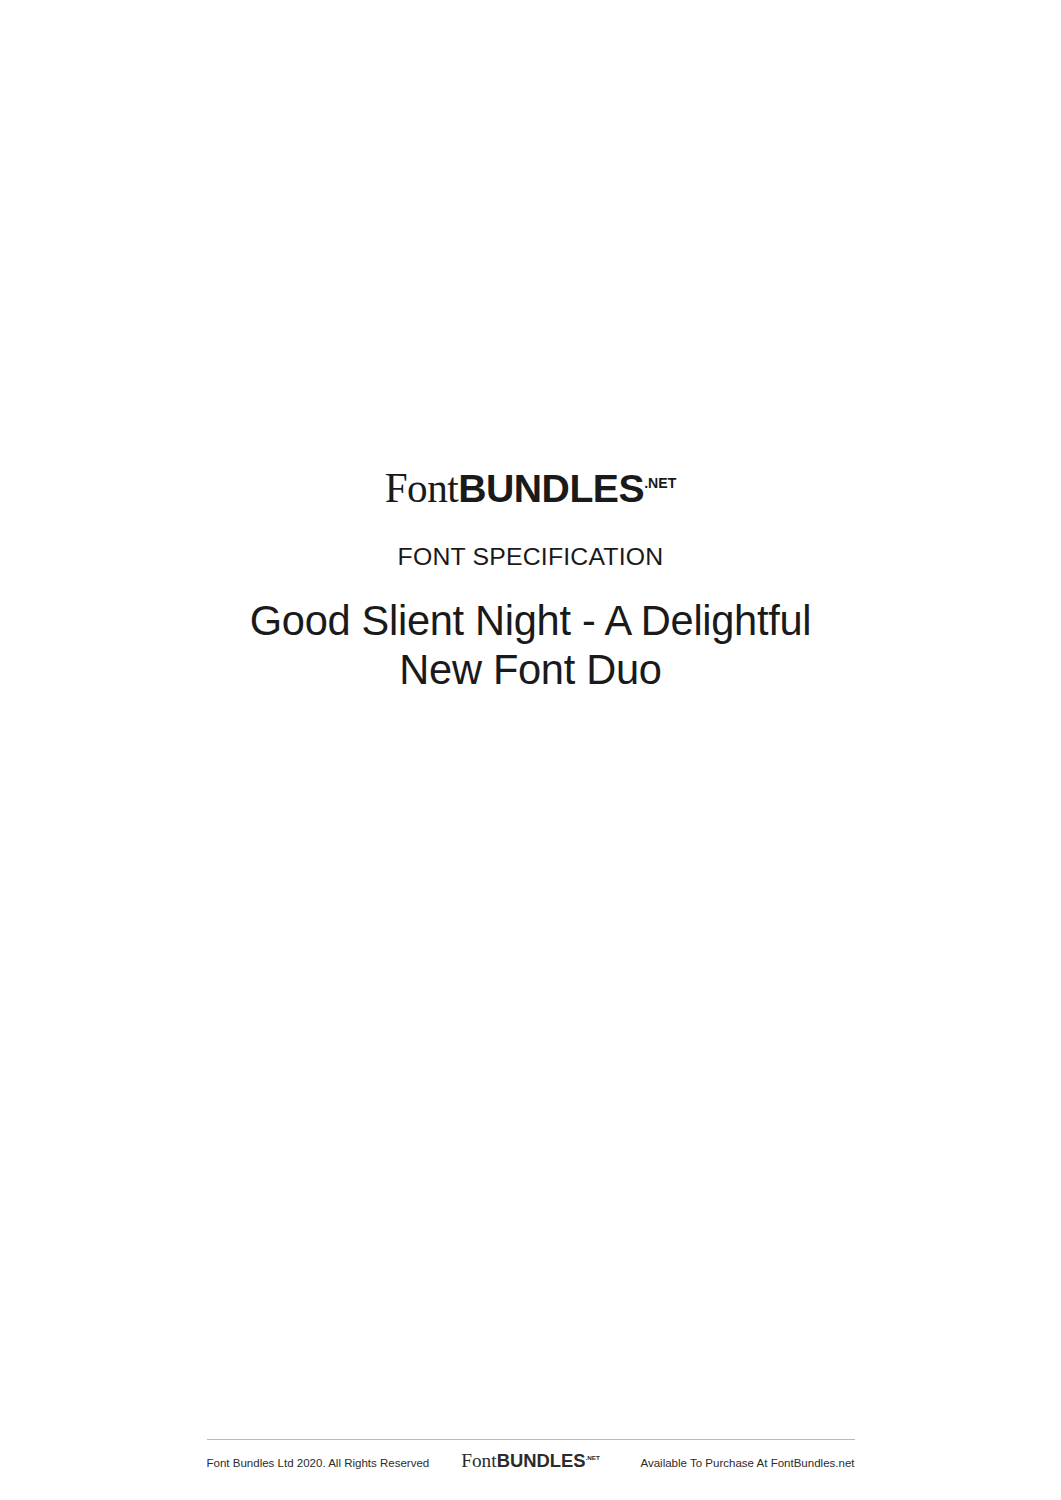Font BUNDLES.NET
FONT SPECIFICATION
Good Slient Night - A Delightful New Font Duo
Font Bundles Ltd 2020. All Rights Reserved
Font BUNDLES.NET
Available To Purchase At FontBundles.net